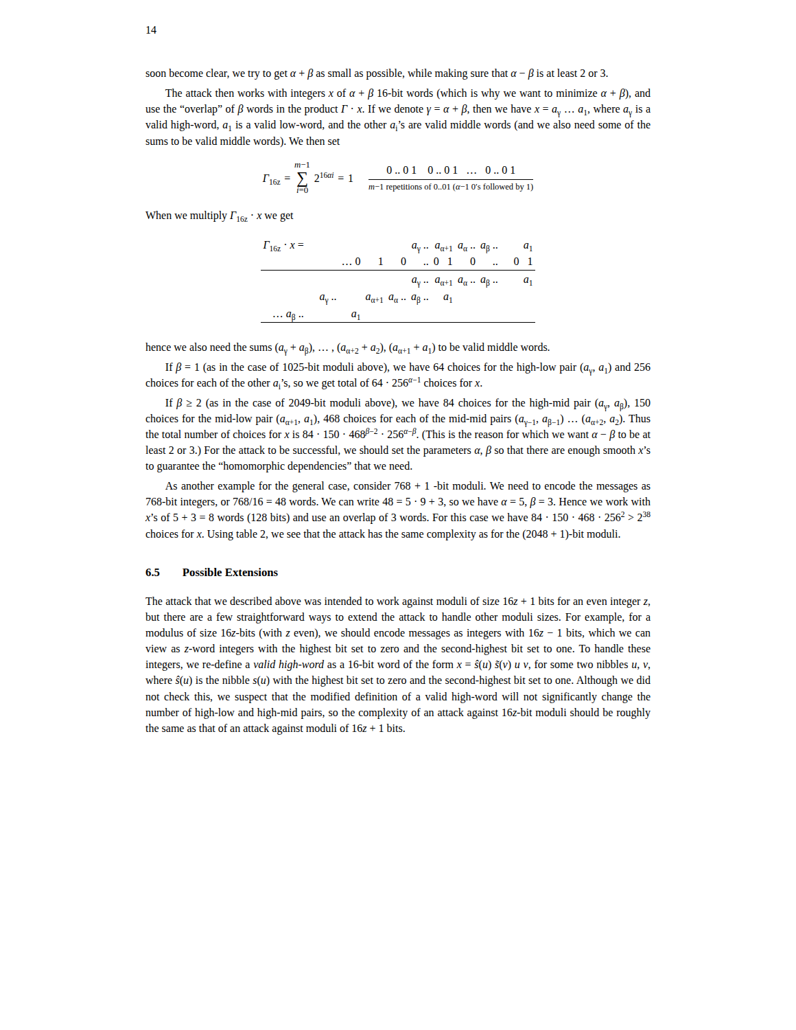14
soon become clear, we try to get α + β as small as possible, while making sure that α − β is at least 2 or 3.
The attack then works with integers x of α + β 16-bit words (which is why we want to minimize α + β), and use the “overlap” of β words in the product Γ · x. If we denote γ = α + β, then we have x = aγ … a1, where aγ is a valid high-word, a1 is a valid low-word, and the other ai’s are valid middle words (and we also need some of the sums to be valid middle words). We then set
| Γ 16z | = | m −1 ∑ i =0 | 2 16 αi | = | 1 | 0 .. 0 1 0 .. 0 1 … 0 .. 0 1 m −1 repetitions of 0..01 ( α −1 0′s followed by 1) |
When we multiply Γ16z · x we get
| Γ 16z · x = | | | | | a γ .. | a α+1 | a α .. | a β .. | a 1 |
| | | … 0 | 1 | 0 | .. | 0 1 | 0 | .. | 0 1 |
| | | | | | a γ .. | a α+1 | a α .. | a β .. | a 1 |
| | a γ .. | | a α+1 | a α .. | a β .. | a 1 | | | |
| … a β .. | | a 1 | | | | | | | |
hence we also need the sums (aγ + aβ), … , (aα+2 + a2), (aα+1 + a1) to be valid middle words.
If β = 1 (as in the case of 1025-bit moduli above), we have 64 choices for the high-low pair (aγ, a1) and 256 choices for each of the other ai’s, so we get total of 64 · 256α−1 choices for x.
If β ≥ 2 (as in the case of 2049-bit moduli above), we have 84 choices for the high-mid pair (aγ, aβ), 150 choices for the mid-low pair (aα+1, a1), 468 choices for each of the mid-mid pairs (aγ−1, aβ−1) … (aα+2, a2). Thus the total number of choices for x is 84 · 150 · 468β−2 · 256α−β. (This is the reason for which we want α − β to be at least 2 or 3.) For the attack to be successful, we should set the parameters α, β so that there are enough smooth x’s to guarantee the “homomorphic dependencies” that we need.
As another example for the general case, consider 768 + 1 -bit moduli. We need to encode the messages as 768-bit integers, or 768/16 = 48 words. We can write 48 = 5 · 9 + 3, so we have α = 5, β = 3. Hence we work with x’s of 5 + 3 = 8 words (128 bits) and use an overlap of 3 words. For this case we have 84 · 150 · 468 · 2562 > 238 choices for x. Using table 2, we see that the attack has the same complexity as for the (2048 + 1)-bit moduli.
6.5 Possible Extensions
The attack that we described above was intended to work against moduli of size 16z + 1 bits for an even integer z, but there are a few straightforward ways to extend the attack to handle other moduli sizes. For example, for a modulus of size 16z-bits (with z even), we should encode messages as integers with 16z − 1 bits, which we can view as z-word integers with the highest bit set to zero and the second-highest bit set to one. To handle these integers, we re-define a valid high-word as a 16-bit word of the form x = ŝ(u) s̃(v) u v, for some two nibbles u, v, where ŝ(u) is the nibble s(u) with the highest bit set to zero and the second-highest bit set to one. Although we did not check this, we suspect that the modified definition of a valid high-word will not significantly change the number of high-low and high-mid pairs, so the complexity of an attack against 16z-bit moduli should be roughly the same as that of an attack against moduli of 16z + 1 bits.